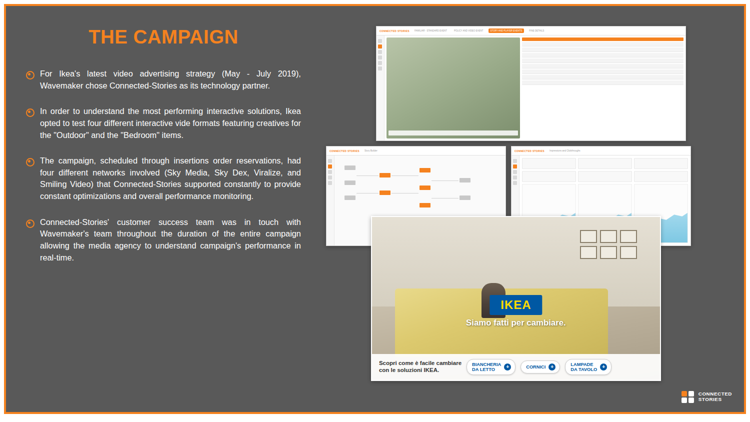THE CAMPAIGN
For Ikea's latest video advertising strategy (May - July 2019), Wavemaker chose Connected-Stories as its technology partner.
In order to understand the most performing interactive solutions, Ikea opted to test four different interactive vide formats featuring creatives for the "Outdoor" and the "Bedroom" items.
The campaign, scheduled through insertions order reservations, had four different networks involved (Sky Media, Sky Dex, Viralize, and Smiling Video) that Connected-Stories supported constantly to provide constant optimizations and overall performance monitoring.
Connected-Stories' customer success team was in touch with Wavemaker's team throughout the duration of the entire campaign allowing the media agency to understand campaign's performance in real-time.
CONNECTED STORIES FAMILIAR - STANDARD EVENT POLICY AND VIDEO EVENT STORY AND PLAYER EVENTS FINE DETAILS
CONNECTED STORIES Story Builder
CONNECTED STORIES Impressions and Clickthroughs
IKEA
Siamo fatti per cambiare.
Scopri come è facile cambiare
con le soluzioni IKEA.
BIANCHERIA
DA LETTO +
CORNICI +
LAMPADE
DA TAVOLO +
CONNECTED
STORIES